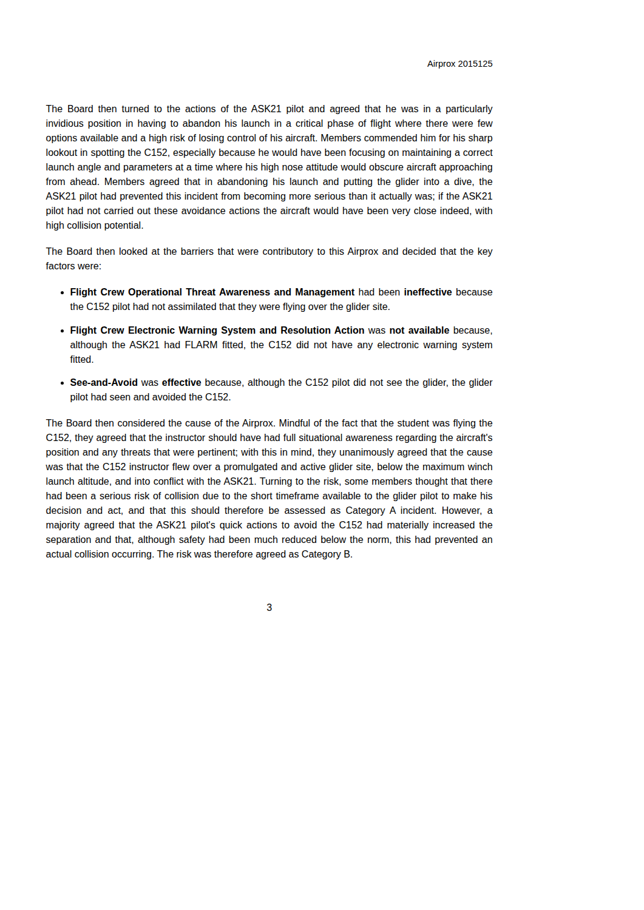Airprox 2015125
The Board then turned to the actions of the ASK21 pilot and agreed that he was in a particularly invidious position in having to abandon his launch in a critical phase of flight where there were few options available and a high risk of losing control of his aircraft. Members commended him for his sharp lookout in spotting the C152, especially because he would have been focusing on maintaining a correct launch angle and parameters at a time where his high nose attitude would obscure aircraft approaching from ahead. Members agreed that in abandoning his launch and putting the glider into a dive, the ASK21 pilot had prevented this incident from becoming more serious than it actually was; if the ASK21 pilot had not carried out these avoidance actions the aircraft would have been very close indeed, with high collision potential.
The Board then looked at the barriers that were contributory to this Airprox and decided that the key factors were:
Flight Crew Operational Threat Awareness and Management had been ineffective because the C152 pilot had not assimilated that they were flying over the glider site.
Flight Crew Electronic Warning System and Resolution Action was not available because, although the ASK21 had FLARM fitted, the C152 did not have any electronic warning system fitted.
See-and-Avoid was effective because, although the C152 pilot did not see the glider, the glider pilot had seen and avoided the C152.
The Board then considered the cause of the Airprox. Mindful of the fact that the student was flying the C152, they agreed that the instructor should have had full situational awareness regarding the aircraft's position and any threats that were pertinent; with this in mind, they unanimously agreed that the cause was that the C152 instructor flew over a promulgated and active glider site, below the maximum winch launch altitude, and into conflict with the ASK21. Turning to the risk, some members thought that there had been a serious risk of collision due to the short timeframe available to the glider pilot to make his decision and act, and that this should therefore be assessed as Category A incident. However, a majority agreed that the ASK21 pilot's quick actions to avoid the C152 had materially increased the separation and that, although safety had been much reduced below the norm, this had prevented an actual collision occurring. The risk was therefore agreed as Category B.
3